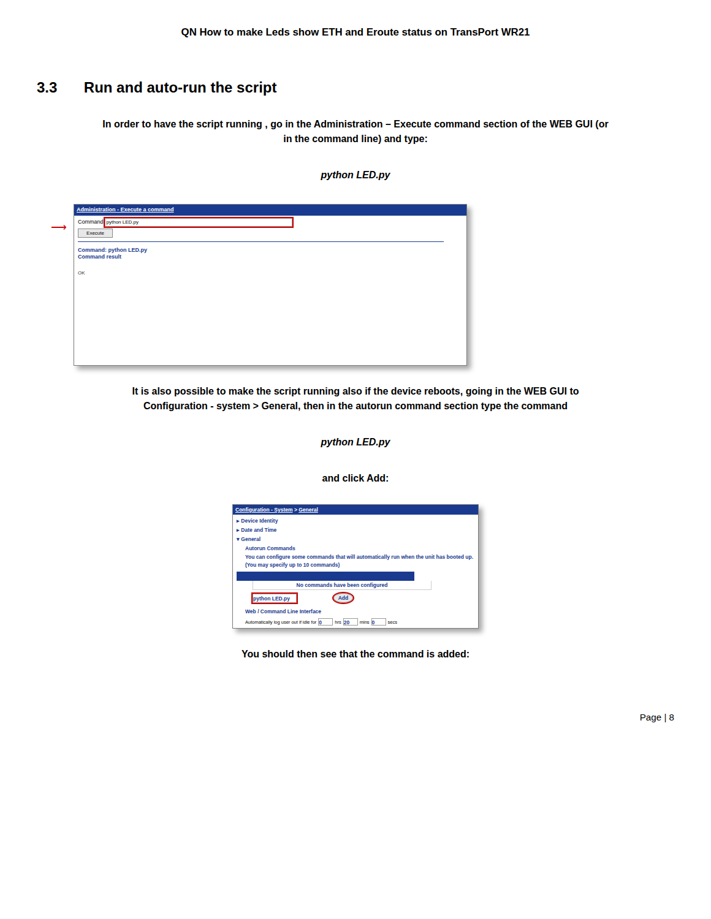QN How to make Leds show ETH and Eroute status on TransPort WR21
3.3 Run and auto-run the script
In order to have the script running , go in the Administration – Execute command section of the WEB GUI (or in the command line) and type:
python LED.py
⟶
Administration - Execute a command
Command
python LED.py
Execute
Command: python LED.py
Command result
OK
It is also possible to make the script running also if the device reboots, going in the WEB GUI to Configuration - system > General, then in the autorun command section type the command
python LED.py
and click Add:
Configuration - System > General
▸ Device Identity
▸ Date and Time
▾ General
Autorun Commands
You can configure some commands that will automatically run when the unit has booted up.
(You may specify up to 10 commands)
Command
No commands have been configured
python LED.py
Add
Web / Command Line Interface
Automatically log user out if idle for 0 hrs 20 mins 0 secs
You should then see that the command is added:
Page | 8